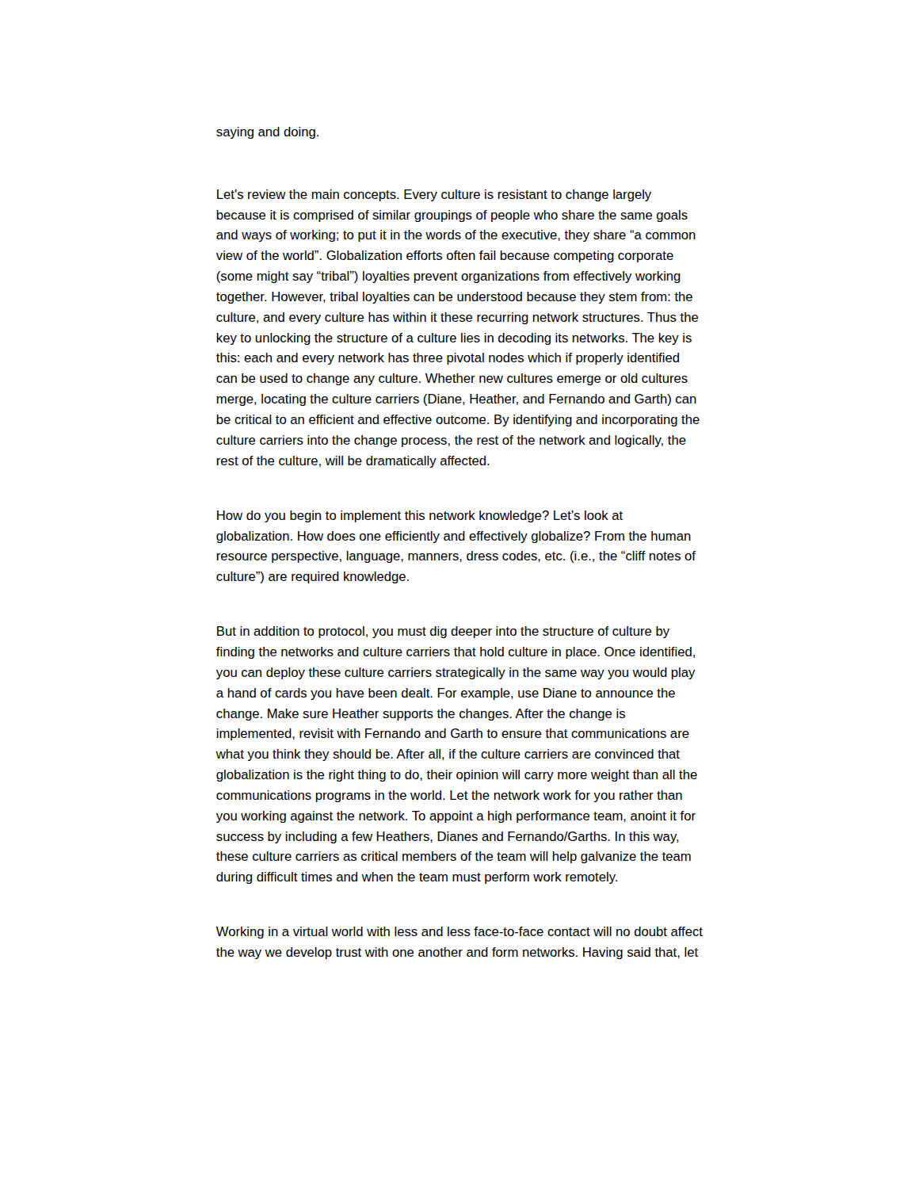saying and doing.
Let's review the main concepts. Every culture is resistant to change largely because it is comprised of similar groupings of people who share the same goals and ways of working; to put it in the words of the executive, they share “a common view of the world”. Globalization efforts often fail because competing corporate (some might say “tribal”) loyalties prevent organizations from effectively working together. However, tribal loyalties can be understood because they stem from: the culture, and every culture has within it these recurring network structures. Thus the key to unlocking the structure of a culture lies in decoding its networks. The key is this: each and every network has three pivotal nodes which if properly identified can be used to change any culture. Whether new cultures emerge or old cultures merge, locating the culture carriers (Diane, Heather, and Fernando and Garth) can be critical to an efficient and effective outcome. By identifying and incorporating the culture carriers into the change process, the rest of the network and logically, the rest of the culture, will be dramatically affected.
How do you begin to implement this network knowledge? Let's look at globalization. How does one efficiently and effectively globalize? From the human resource perspective, language, manners, dress codes, etc. (i.e., the “cliff notes of culture”) are required knowledge.
But in addition to protocol, you must dig deeper into the structure of culture by finding the networks and culture carriers that hold culture in place. Once identified, you can deploy these culture carriers strategically in the same way you would play a hand of cards you have been dealt. For example, use Diane to announce the change. Make sure Heather supports the changes. After the change is implemented, revisit with Fernando and Garth to ensure that communications are what you think they should be. After all, if the culture carriers are convinced that globalization is the right thing to do, their opinion will carry more weight than all the communications programs in the world. Let the network work for you rather than you working against the network. To appoint a high performance team, anoint it for success by including a few Heathers, Dianes and Fernando/Garths. In this way, these culture carriers as critical members of the team will help galvanize the team during difficult times and when the team must perform work remotely.
Working in a virtual world with less and less face-to-face contact will no doubt affect the way we develop trust with one another and form networks. Having said that, let